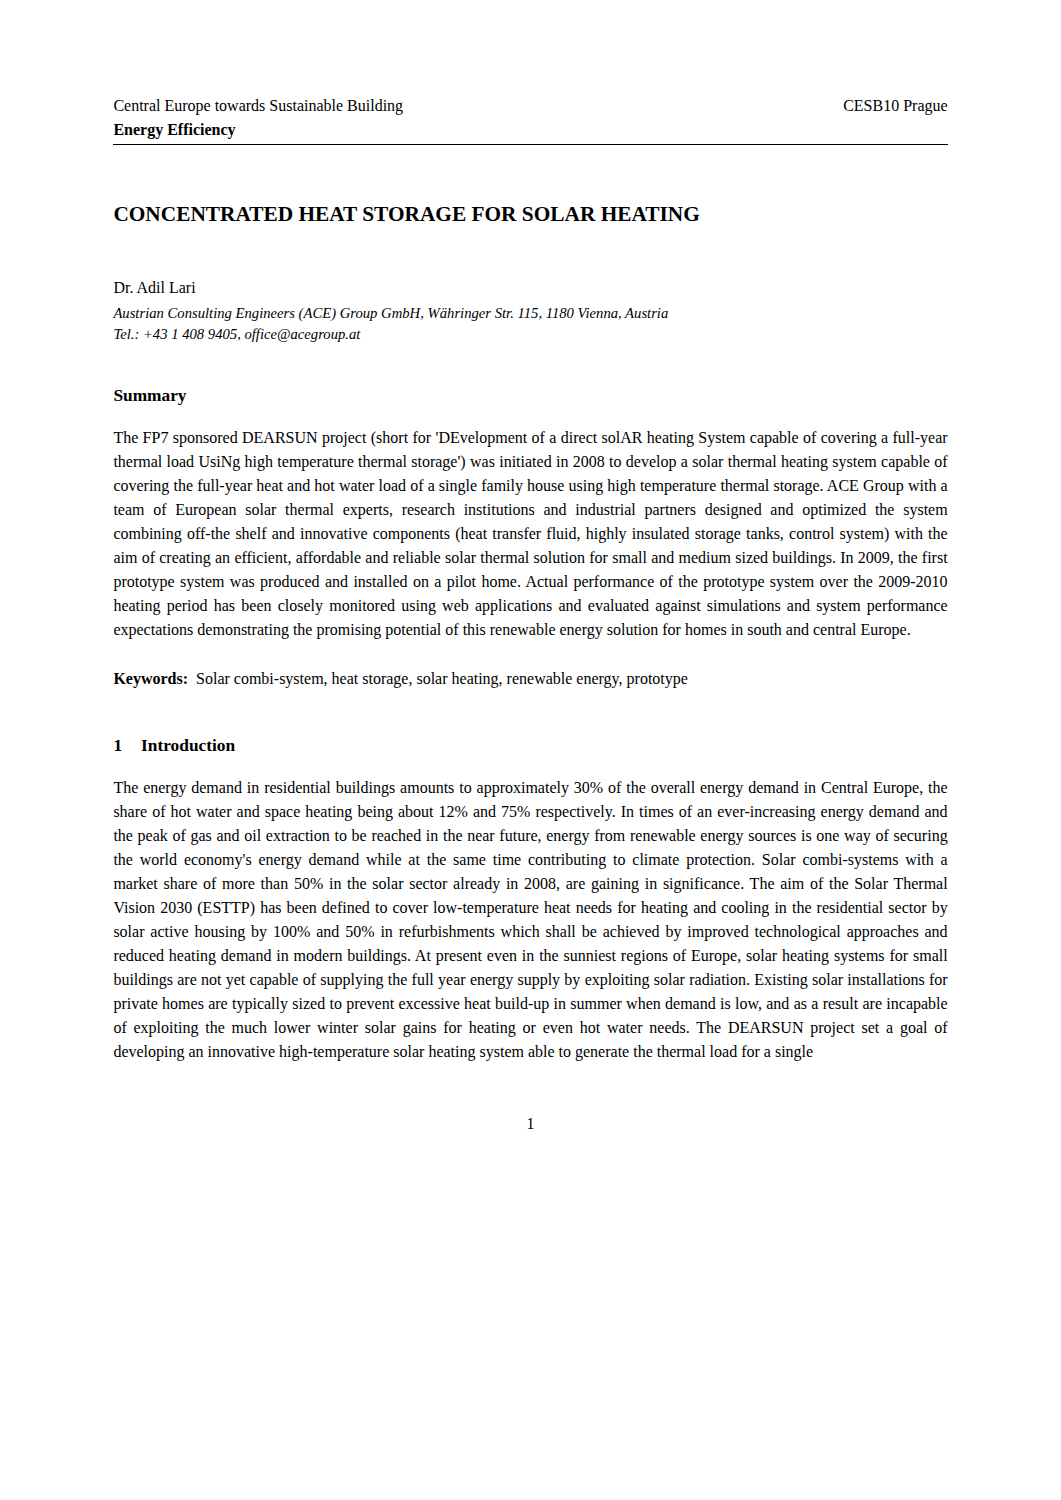Central Europe towards Sustainable Building Energy Efficiency
CESB10 Prague
Concentrated Heat Storage for Solar Heating
Dr. Adil Lari
Austrian Consulting Engineers (ACE) Group GmbH, Währinger Str. 115, 1180 Vienna, Austria
Tel.: +43 1 408 9405, office@acegroup.at
Summary
The FP7 sponsored DEARSUN project (short for 'DEvelopment of a direct solAR heating System capable of covering a full-year thermal load UsiNg high temperature thermal storage') was initiated in 2008 to develop a solar thermal heating system capable of covering the full-year heat and hot water load of a single family house using high temperature thermal storage. ACE Group with a team of European solar thermal experts, research institutions and industrial partners designed and optimized the system combining off-the shelf and innovative components (heat transfer fluid, highly insulated storage tanks, control system) with the aim of creating an efficient, affordable and reliable solar thermal solution for small and medium sized buildings. In 2009, the first prototype system was produced and installed on a pilot home. Actual performance of the prototype system over the 2009-2010 heating period has been closely monitored using web applications and evaluated against simulations and system performance expectations demonstrating the promising potential of this renewable energy solution for homes in south and central Europe.
Keywords: Solar combi-system, heat storage, solar heating, renewable energy, prototype
1 Introduction
The energy demand in residential buildings amounts to approximately 30% of the overall energy demand in Central Europe, the share of hot water and space heating being about 12% and 75% respectively. In times of an ever-increasing energy demand and the peak of gas and oil extraction to be reached in the near future, energy from renewable energy sources is one way of securing the world economy's energy demand while at the same time contributing to climate protection. Solar combi-systems with a market share of more than 50% in the solar sector already in 2008, are gaining in significance. The aim of the Solar Thermal Vision 2030 (ESTTP) has been defined to cover low-temperature heat needs for heating and cooling in the residential sector by solar active housing by 100% and 50% in refurbishments which shall be achieved by improved technological approaches and reduced heating demand in modern buildings. At present even in the sunniest regions of Europe, solar heating systems for small buildings are not yet capable of supplying the full year energy supply by exploiting solar radiation. Existing solar installations for private homes are typically sized to prevent excessive heat build-up in summer when demand is low, and as a result are incapable of exploiting the much lower winter solar gains for heating or even hot water needs. The DEARSUN project set a goal of developing an innovative high-temperature solar heating system able to generate the thermal load for a single
1